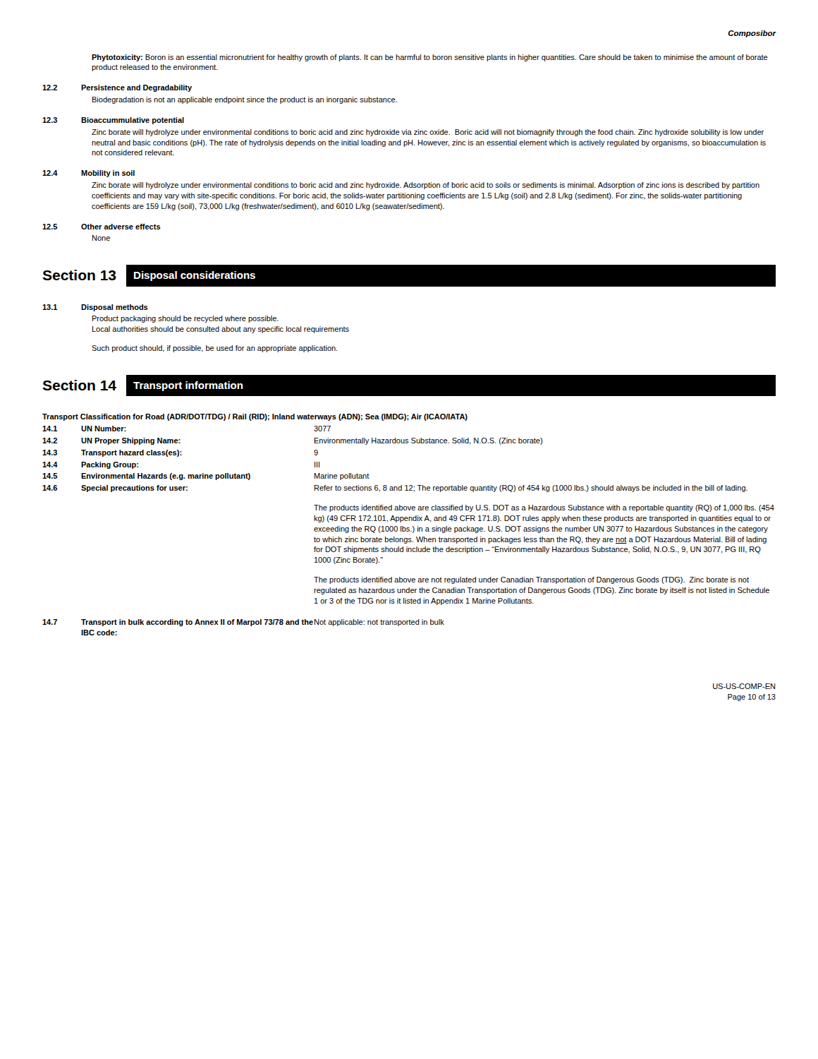Composibor
Phytotoxicity: Boron is an essential micronutrient for healthy growth of plants. It can be harmful to boron sensitive plants in higher quantities. Care should be taken to minimise the amount of borate product released to the environment.
12.2
Persistence and Degradability
Biodegradation is not an applicable endpoint since the product is an inorganic substance.
12.3
Bioaccummulative potential
Zinc borate will hydrolyze under environmental conditions to boric acid and zinc hydroxide via zinc oxide. Boric acid will not biomagnify through the food chain. Zinc hydroxide solubility is low under neutral and basic conditions (pH). The rate of hydrolysis depends on the initial loading and pH. However, zinc is an essential element which is actively regulated by organisms, so bioaccumulation is not considered relevant.
12.4
Mobility in soil
Zinc borate will hydrolyze under environmental conditions to boric acid and zinc hydroxide. Adsorption of boric acid to soils or sediments is minimal. Adsorption of zinc ions is described by partition coefficients and may vary with site-specific conditions. For boric acid, the solids-water partitioning coefficients are 1.5 L/kg (soil) and 2.8 L/kg (sediment). For zinc, the solids-water partitioning coefficients are 159 L/kg (soil), 73,000 L/kg (freshwater/sediment), and 6010 L/kg (seawater/sediment).
12.5
Other adverse effects
None
Section 13
Disposal considerations
13.1
Disposal methods
Product packaging should be recycled where possible.
Local authorities should be consulted about any specific local requirements
Such product should, if possible, be used for an appropriate application.
Section 14
Transport information
Transport Classification for Road (ADR/DOT/TDG) / Rail (RID); Inland waterways (ADN); Sea (IMDG); Air (ICAO/IATA)
| 14.1 | UN Number: | 3077 |
| 14.2 | UN Proper Shipping Name: | Environmentally Hazardous Substance. Solid, N.O.S. (Zinc borate) |
| 14.3 | Transport hazard class(es): | 9 |
| 14.4 | Packing Group: | III |
| 14.5 | Environmental Hazards (e.g. marine pollutant) | Marine pollutant |
| 14.6 | Special precautions for user: | Refer to sections 6, 8 and 12; The reportable quantity (RQ) of 454 kg (1000 lbs.) should always be included in the bill of lading. The products identified above are classified by U.S. DOT as a Hazardous Substance with a reportable quantity (RQ) of 1,000 lbs. (454 kg) (49 CFR 172.101, Appendix A, and 49 CFR 171.8). DOT rules apply when these products are transported in quantities equal to or exceeding the RQ (1000 lbs.) in a single package. U.S. DOT assigns the number UN 3077 to Hazardous Substances in the category to which zinc borate belongs. When transported in packages less than the RQ, they are not a DOT Hazardous Material. Bill of lading for DOT shipments should include the description – “Environmentally Hazardous Substance, Solid, N.O.S., 9, UN 3077, PG III, RQ 1000 (Zinc Borate).” The products identified above are not regulated under Canadian Transportation of Dangerous Goods (TDG). Zinc borate is not regulated as hazardous under the Canadian Transportation of Dangerous Goods (TDG). Zinc borate by itself is not listed in Schedule 1 or 3 of the TDG nor is it listed in Appendix 1 Marine Pollutants. |
| 14.7 | Transport in bulk according to Annex II of Marpol 73/78 and the IBC code: | Not applicable: not transported in bulk |
US-US-COMP-EN
Page 10 of 13